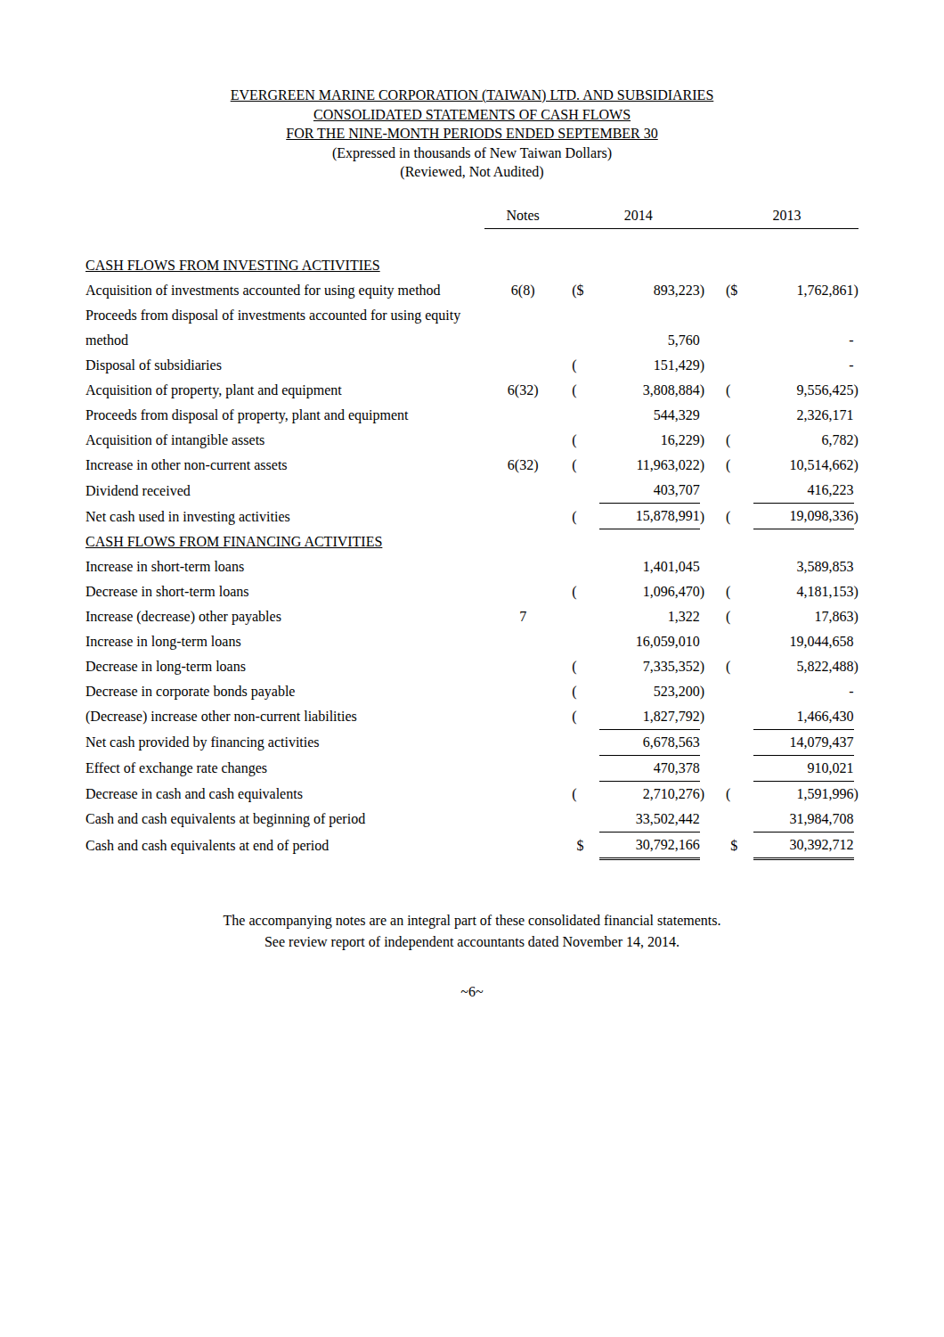EVERGREEN MARINE CORPORATION (TAIWAN) LTD. AND SUBSIDIARIES
CONSOLIDATED STATEMENTS OF CASH FLOWS
FOR THE NINE-MONTH PERIODS ENDED SEPTEMBER 30
(Expressed in thousands of New Taiwan Dollars)
(Reviewed, Not Audited)
| | Notes | 2014 | 2013 |
| CASH FLOWS FROM INVESTING ACTIVITIES | | | | | | | | | |
| Acquisition of investments accounted for using equity method | 6(8) | ( | $ | 893,223 | ) | ( | $ | 1,762,861 | ) |
| Proceeds from disposal of investments accounted for using equity | | | | | | | | | |
| method | | | | 5,760 | | | | - | |
| Disposal of subsidiaries | | ( | | 151,429 | ) | | | - | |
| Acquisition of property, plant and equipment | 6(32) | ( | | 3,808,884 | ) | ( | | 9,556,425 | ) |
| Proceeds from disposal of property, plant and equipment | | | | 544,329 | | | | 2,326,171 | |
| Acquisition of intangible assets | | ( | | 16,229 | ) | ( | | 6,782 | ) |
| Increase in other non-current assets | 6(32) | ( | | 11,963,022 | ) | ( | | 10,514,662 | ) |
| Dividend received | | | | 403,707 | | | | 416,223 | |
| Net cash used in investing activities | | ( | | 15,878,991 | ) | ( | | 19,098,336 | ) |
| CASH FLOWS FROM FINANCING ACTIVITIES | | | | | | | | | |
| Increase in short-term loans | | | | 1,401,045 | | | | 3,589,853 | |
| Decrease in short-term loans | | ( | | 1,096,470 | ) | ( | | 4,181,153 | ) |
| Increase (decrease) other payables | 7 | | | 1,322 | | ( | | 17,863 | ) |
| Increase in long-term loans | | | | 16,059,010 | | | | 19,044,658 | |
| Decrease in long-term loans | | ( | | 7,335,352 | ) | ( | | 5,822,488 | ) |
| Decrease in corporate bonds payable | | ( | | 523,200 | ) | | | - | |
| (Decrease) increase other non-current liabilities | | ( | | 1,827,792 | ) | | | 1,466,430 | |
| Net cash provided by financing activities | | | | 6,678,563 | | | | 14,079,437 | |
| Effect of exchange rate changes | | | | 470,378 | | | | 910,021 | |
| Decrease in cash and cash equivalents | | ( | | 2,710,276 | ) | ( | | 1,591,996 | ) |
| Cash and cash equivalents at beginning of period | | | | 33,502,442 | | | | 31,984,708 | |
| Cash and cash equivalents at end of period | | | $ | 30,792,166 | | | $ | 30,392,712 | |
The accompanying notes are an integral part of these consolidated financial statements.
See review report of independent accountants dated November 14, 2014.
~6~